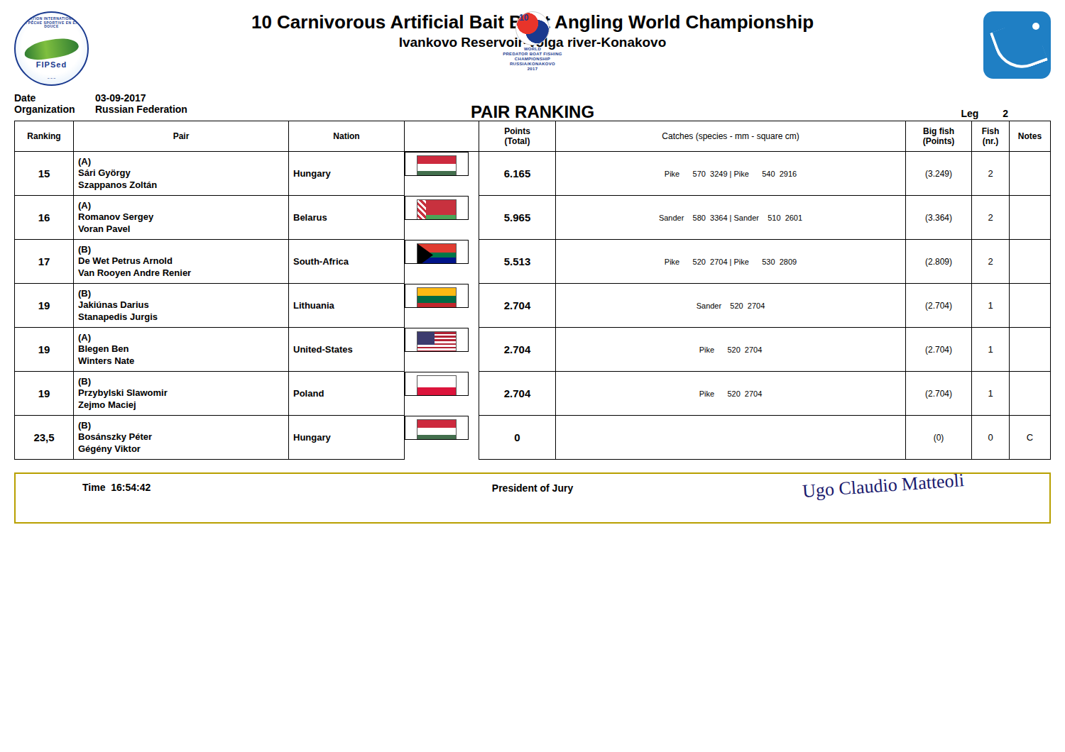FÉDÉRATION INTERNATIONALE DE LA PÊCHE SPORTIVE EN EAU DOUCE ~ ~ ~
FIPSed
WORLD
PREDATOR BOAT FISHING
CHAMPIONSHIP
RUSSIA/KONAKOVO
2017
10 Carnivorous Artificial Bait Boat Angling World Championship
Ivankovo Reservoir-Volga river-Konakovo
Date 03-09-2017
Organization Russian Federation
PAIR RANKING
Leg 2
| Ranking | Pair | Nation | | Points (Total) | Catches (species - mm - square cm) | Big fish (Points) | Fish (nr.) | Notes |
| --- | --- | --- | --- | --- | --- | --- | --- | --- |
| 15 | (A) Sári György Szappanos Zoltán | Hungary | | 6.165 | Pike 570 3249 / Pike 540 2916 | (3.249) | 2 | |
| 16 | (A) Romanov Sergey Voran Pavel | Belarus | | 5.965 | Sander 580 3364 / Sander 510 2601 | (3.364) | 2 | |
| 17 | (B) De Wet Petrus Arnold Van Rooyen Andre Renier | South-Africa | | 5.513 | Pike 520 2704 / Pike 530 2809 | (2.809) | 2 | |
| 19 | (B) Jakiúnas Darius Stanapedis Jurgis | Lithuania | | 2.704 | Sander 520 2704 | (2.704) | 1 | |
| 19 | (A) Blegen Ben Winters Nate | United-States | | 2.704 | Pike 520 2704 | (2.704) | 1 | |
| 19 | (B) Przybylski Slawomir Zejmo Maciej | Poland | | 2.704 | Pike 520 2704 | (2.704) | 1 | |
| 23,5 | (B) Bosánszky Péter Gégény Viktor | Hungary | | 0 | | (0) | 0 | C |
Time 16:54:42 President of Jury Ugo Claudio Matteoli